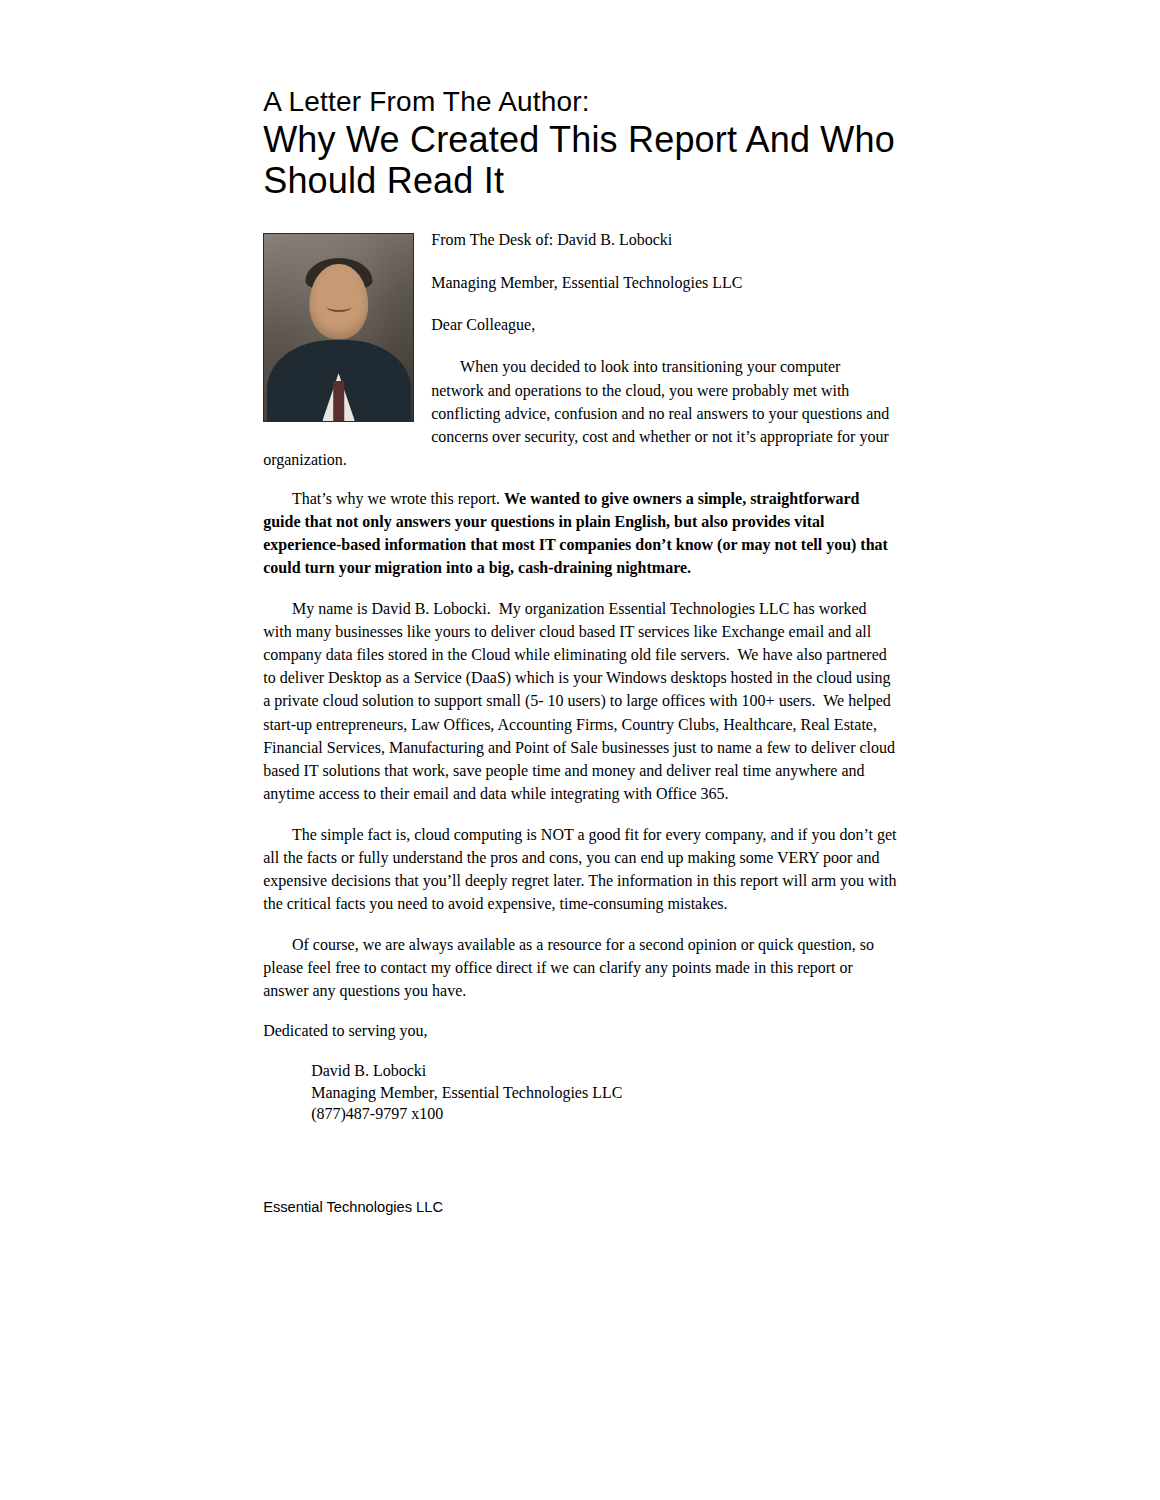A Letter From The Author: Why We Created This Report And Who Should Read It
From The Desk of: David B. Lobocki
Managing Member, Essential Technologies LLC
Dear Colleague,
When you decided to look into transitioning your computer network and operations to the cloud, you were probably met with conflicting advice, confusion and no real answers to your questions and concerns over security, cost and whether or not it’s appropriate for your organization.
That’s why we wrote this report. We wanted to give owners a simple, straightforward guide that not only answers your questions in plain English, but also provides vital experience-based information that most IT companies don’t know (or may not tell you) that could turn your migration into a big, cash-draining nightmare.
My name is David B. Lobocki. My organization Essential Technologies LLC has worked with many businesses like yours to deliver cloud based IT services like Exchange email and all company data files stored in the Cloud while eliminating old file servers. We have also partnered to deliver Desktop as a Service (DaaS) which is your Windows desktops hosted in the cloud using a private cloud solution to support small (5- 10 users) to large offices with 100+ users. We helped start-up entrepreneurs, Law Offices, Accounting Firms, Country Clubs, Healthcare, Real Estate, Financial Services, Manufacturing and Point of Sale businesses just to name a few to deliver cloud based IT solutions that work, save people time and money and deliver real time anywhere and anytime access to their email and data while integrating with Office 365.
The simple fact is, cloud computing is NOT a good fit for every company, and if you don’t get all the facts or fully understand the pros and cons, you can end up making some VERY poor and expensive decisions that you’ll deeply regret later. The information in this report will arm you with the critical facts you need to avoid expensive, time-consuming mistakes.
Of course, we are always available as a resource for a second opinion or quick question, so please feel free to contact my office direct if we can clarify any points made in this report or answer any questions you have.
Dedicated to serving you,
David B. Lobocki
Managing Member, Essential Technologies LLC
(877)487-9797 x100
Essential Technologies LLC